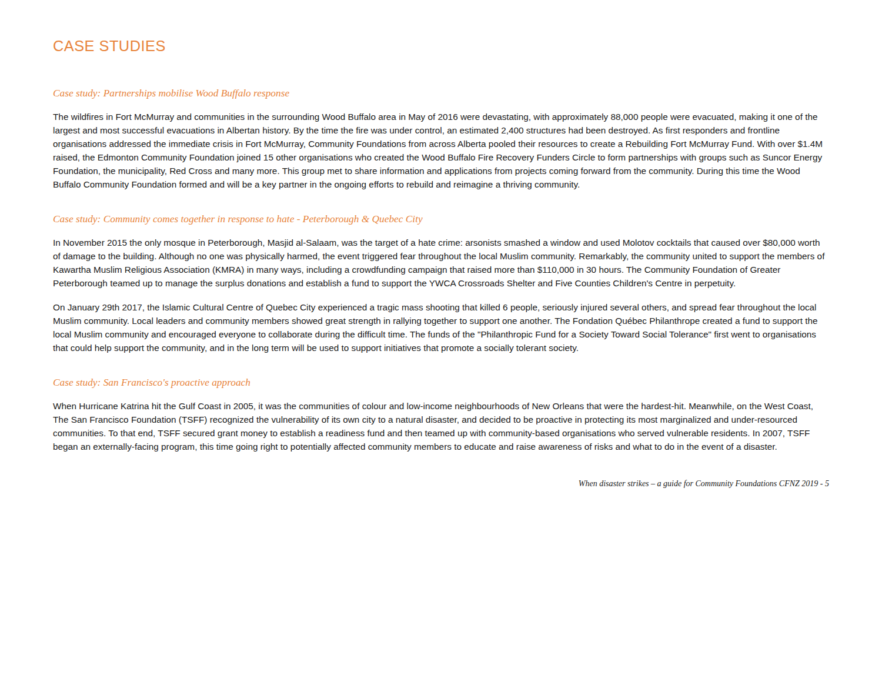CASE STUDIES
Case study: Partnerships mobilise Wood Buffalo response
The wildfires in Fort McMurray and communities in the surrounding Wood Buffalo area in May of 2016 were devastating, with approximately 88,000 people were evacuated, making it one of the largest and most successful evacuations in Albertan history. By the time the fire was under control, an estimated 2,400 structures had been destroyed. As first responders and frontline organisations addressed the immediate crisis in Fort McMurray, Community Foundations from across Alberta pooled their resources to create a Rebuilding Fort McMurray Fund. With over $1.4M raised, the Edmonton Community Foundation joined 15 other organisations who created the Wood Buffalo Fire Recovery Funders Circle to form partnerships with groups such as Suncor Energy Foundation, the municipality, Red Cross and many more. This group met to share information and applications from projects coming forward from the community. During this time the Wood Buffalo Community Foundation formed and will be a key partner in the ongoing efforts to rebuild and reimagine a thriving community.
Case study: Community comes together in response to hate - Peterborough & Quebec City
In November 2015 the only mosque in Peterborough, Masjid al-Salaam, was the target of a hate crime: arsonists smashed a window and used Molotov cocktails that caused over $80,000 worth of damage to the building. Although no one was physically harmed, the event triggered fear throughout the local Muslim community. Remarkably, the community united to support the members of Kawartha Muslim Religious Association (KMRA) in many ways, including a crowdfunding campaign that raised more than $110,000 in 30 hours. The Community Foundation of Greater Peterborough teamed up to manage the surplus donations and establish a fund to support the YWCA Crossroads Shelter and Five Counties Children's Centre in perpetuity.
On January 29th 2017, the Islamic Cultural Centre of Quebec City experienced a tragic mass shooting that killed 6 people, seriously injured several others, and spread fear throughout the local Muslim community. Local leaders and community members showed great strength in rallying together to support one another. The Fondation Québec Philanthrope created a fund to support the local Muslim community and encouraged everyone to collaborate during the difficult time. The funds of the "Philanthropic Fund for a Society Toward Social Tolerance" first went to organisations that could help support the community, and in the long term will be used to support initiatives that promote a socially tolerant society.
Case study: San Francisco's proactive approach
When Hurricane Katrina hit the Gulf Coast in 2005, it was the communities of colour and low-income neighbourhoods of New Orleans that were the hardest-hit. Meanwhile, on the West Coast, The San Francisco Foundation (TSFF) recognized the vulnerability of its own city to a natural disaster, and decided to be proactive in protecting its most marginalized and under-resourced communities. To that end, TSFF secured grant money to establish a readiness fund and then teamed up with community-based organisations who served vulnerable residents. In 2007, TSFF began an externally-facing program, this time going right to potentially affected community members to educate and raise awareness of risks and what to do in the event of a disaster.
When disaster strikes – a guide for Community Foundations CFNZ 2019 - 5